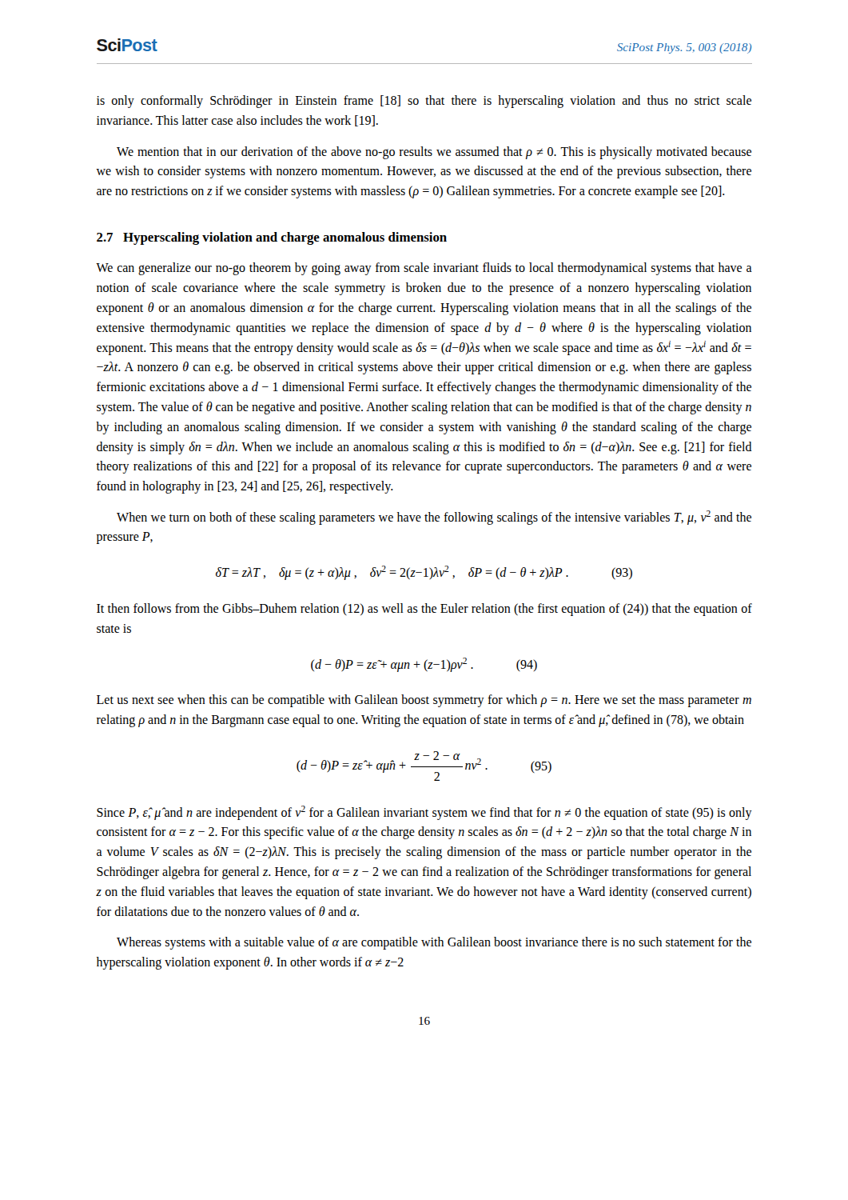Sci Post
SciPost Phys. 5, 003 (2018)
is only conformally Schrödinger in Einstein frame [18] so that there is hyperscaling violation and thus no strict scale invariance. This latter case also includes the work [19].
We mention that in our derivation of the above no-go results we assumed that ρ ≠ 0. This is physically motivated because we wish to consider systems with nonzero momentum. However, as we discussed at the end of the previous subsection, there are no restrictions on z if we consider systems with massless (ρ = 0) Galilean symmetries. For a concrete example see [20].
2.7 Hyperscaling violation and charge anomalous dimension
We can generalize our no-go theorem by going away from scale invariant fluids to local thermodynamical systems that have a notion of scale covariance where the scale symmetry is broken due to the presence of a nonzero hyperscaling violation exponent θ or an anomalous dimension α for the charge current. Hyperscaling violation means that in all the scalings of the extensive thermodynamic quantities we replace the dimension of space d by d − θ where θ is the hyperscaling violation exponent. This means that the entropy density would scale as δs = (d−θ)λs when we scale space and time as δxi = −λxi and δt = −zλt. A nonzero θ can e.g. be observed in critical systems above their upper critical dimension or e.g. when there are gapless fermionic excitations above a d − 1 dimensional Fermi surface. It effectively changes the thermodynamic dimensionality of the system. The value of θ can be negative and positive. Another scaling relation that can be modified is that of the charge density n by including an anomalous scaling dimension. If we consider a system with vanishing θ the standard scaling of the charge density is simply δn = dλn. When we include an anomalous scaling α this is modified to δn = (d−α)λn. See e.g. [21] for field theory realizations of this and [22] for a proposal of its relevance for cuprate superconductors. The parameters θ and α were found in holography in [23, 24] and [25, 26], respectively.
When we turn on both of these scaling parameters we have the following scalings of the intensive variables T, μ, v2 and the pressure P,
δT = zλT , δμ = (z + α)λμ , δv2 = 2(z−1)λv2 , δP = (d − θ + z)λP .
(93)
It then follows from the Gibbs–Duhem relation (12) as well as the Euler relation (the first equation of (24)) that the equation of state is
(d − θ)P = zε̃ + αμn + (z−1)ρv2 .
(94)
Let us next see when this can be compatible with Galilean boost symmetry for which ρ = n. Here we set the mass parameter m relating ρ and n in the Bargmann case equal to one. Writing the equation of state in terms of ε̂ and μ̂, defined in (78), we obtain
(d − θ)P = zε̂ + αμ̂n + z − 2 − α 2 nv2 .
(95)
Since P, ε̂, μ̂ and n are independent of v2 for a Galilean invariant system we find that for n ≠ 0 the equation of state (95) is only consistent for α = z − 2. For this specific value of α the charge density n scales as δn = (d + 2 − z)λn so that the total charge N in a volume V scales as δN = (2−z)λN. This is precisely the scaling dimension of the mass or particle number operator in the Schrödinger algebra for general z. Hence, for α = z − 2 we can find a realization of the Schrödinger transformations for general z on the fluid variables that leaves the equation of state invariant. We do however not have a Ward identity (conserved current) for dilatations due to the nonzero values of θ and α.
Whereas systems with a suitable value of α are compatible with Galilean boost invariance there is no such statement for the hyperscaling violation exponent θ. In other words if α ≠ z−2
16